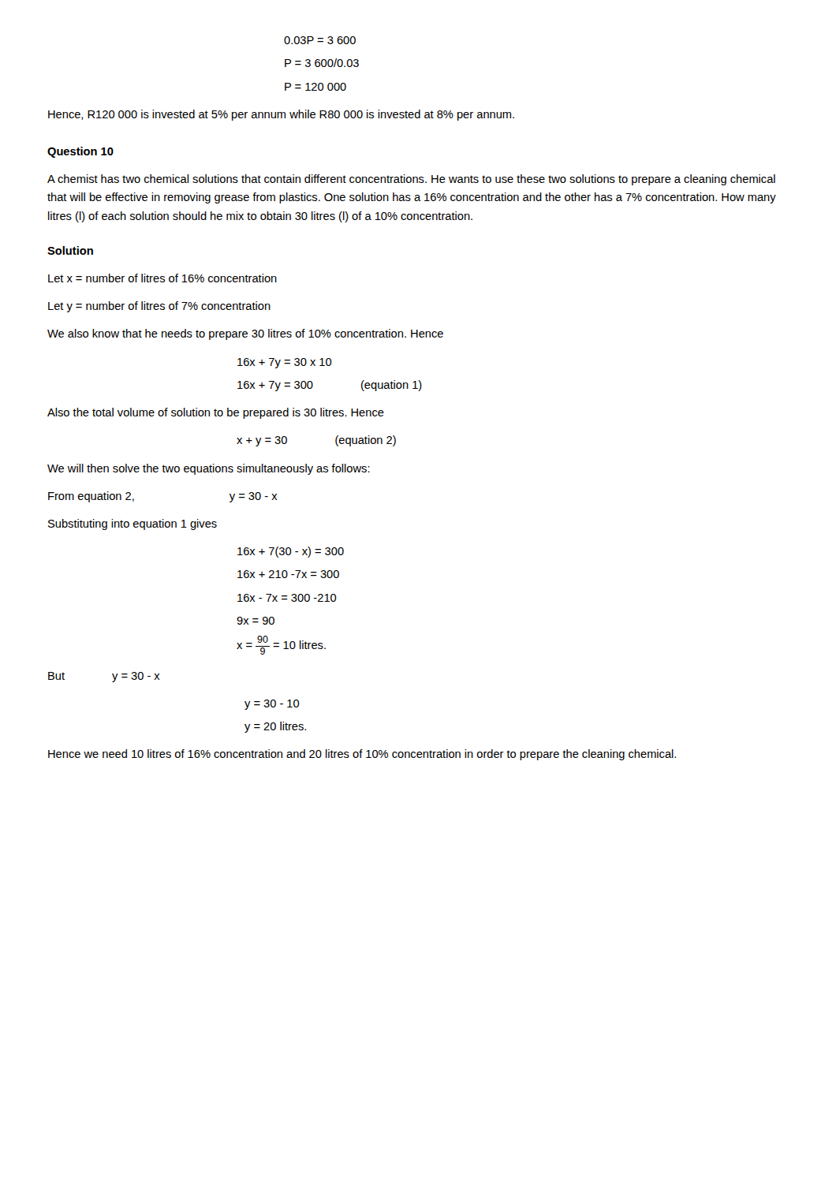0.03P = 3 600
P = 3 600/0.03
P = 120 000
Hence, R120 000 is invested at 5% per annum while R80 000 is invested at 8% per annum.
Question 10
A chemist has two chemical solutions that contain different concentrations. He wants to use these two solutions to prepare a cleaning chemical that will be effective in removing grease from plastics. One solution has a 16% concentration and the other has a 7% concentration. How many litres (l) of each solution should he mix to obtain 30 litres (l) of a 10% concentration.
Solution
Let x = number of litres of 16% concentration
Let y = number of litres of 7% concentration
We also know that he needs to prepare 30 litres of 10% concentration. Hence
16x + 7y = 30 x 10
16x + 7y = 300 (equation 1)
Also the total volume of solution to be prepared is 30 litres. Hence
x + y = 30 (equation 2)
We will then solve the two equations simultaneously as follows:
From equation 2, y = 30 - x
Substituting into equation 1 gives
16x + 7(30 - x) = 300
16x + 210 -7x = 300
16x - 7x = 300 -210
9x = 90
x = 909 = 10 litres.
But y = 30 - x
y = 30 - 10
y = 20 litres.
Hence we need 10 litres of 16% concentration and 20 litres of 10% concentration in order to prepare the cleaning chemical.